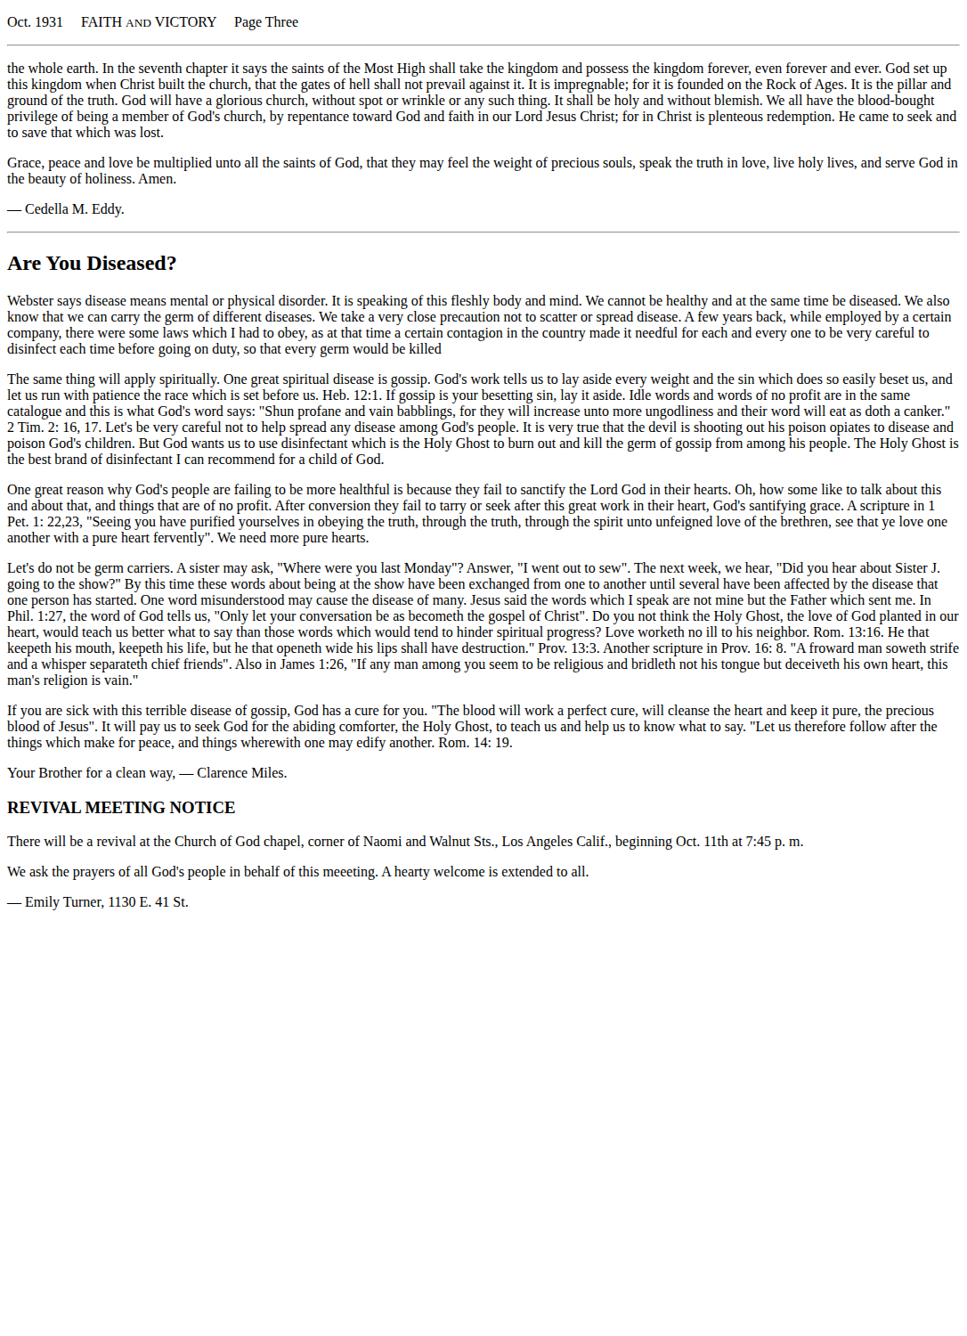Oct. 1931 FAITH AND VICTORY Page Three
the whole earth. In the seventh chapter it says the saints of the Most High shall take the kingdom and possess the kingdom forever, even forever and ever. God set up this kingdom when Christ built the church, that the gates of hell shall not prevail against it. It is impregnable; for it is founded on the Rock of Ages. It is the pillar and ground of the truth. God will have a glorious church, without spot or wrinkle or any such thing. It shall be holy and without blemish. We all have the blood-bought privilege of being a member of God's church, by repentance toward God and faith in our Lord Jesus Christ; for in Christ is plenteous redemption. He came to seek and to save that which was lost.
Grace, peace and love be multiplied unto all the saints of God, that they may feel the weight of precious souls, speak the truth in love, live holy lives, and serve God in the beauty of holiness. Amen.
— Cedella M. Eddy.
Are You Diseased?
Webster says disease means mental or physical disorder. It is speaking of this fleshly body and mind. We cannot be healthy and at the same time be diseased. We also know that we can carry the germ of different diseases. We take a very close precaution not to scatter or spread disease. A few years back, while employed by a certain company, there were some laws which I had to obey, as at that time a certain contagion in the country made it needful for each and every one to be very careful to disinfect each time before going on duty, so that every germ would be killed
The same thing will apply spiritually. One great spiritual disease is gossip. God's work tells us to lay aside every weight and the sin which does so easily beset us, and let us run with patience the race which is set before us. Heb. 12:1. If gossip is your besetting sin, lay it aside. Idle words and words of no profit are in the same catalogue and this is what God's word says: "Shun profane and vain babblings, for they will increase unto more ungodliness and their word will eat as doth a canker." 2 Tim. 2: 16, 17. Let's be very careful not to help spread any disease among God's people. It is very true that the devil is shooting out his poison opiates to disease and poison God's children. But God wants us to use disinfectant which is the Holy Ghost to burn out and kill the germ of gossip from among his people. The Holy Ghost is the best brand of disinfectant I can recommend for a child of God.
One great reason why God's people are failing to be more healthful is because they fail to sanctify the Lord God in their hearts. Oh, how some like to talk about this and about that, and things that are of no profit. After conversion they fail to tarry or seek after this great work in their heart, God's santifying grace. A scripture in 1 Pet. 1: 22,23, "Seeing you have purified yourselves in obeying the truth, through the truth, through the spirit unto unfeigned love of the brethren, see that ye love one another with a pure heart fervently". We need more pure hearts.
Let's do not be germ carriers. A sister may ask, "Where were you last Monday"? Answer, "I went out to sew". The next week, we hear, "Did you hear about Sister J. going to the show?" By this time these words about being at the show have been exchanged from one to another until several have been affected by the disease that one person has started. One word misunderstood may cause the disease of many. Jesus said the words which I speak are not mine but the Father which sent me. In Phil. 1:27, the word of God tells us, "Only let your conversation be as becometh the gospel of Christ". Do you not think the Holy Ghost, the love of God planted in our heart, would teach us better what to say than those words which would tend to hinder spiritual progress? Love worketh no ill to his neighbor. Rom. 13:16. He that keepeth his mouth, keepeth his life, but he that openeth wide his lips shall have destruction." Prov. 13:3. Another scripture in Prov. 16: 8. "A froward man soweth strife and a whisper separateth chief friends". Also in James 1:26, "If any man among you seem to be religious and bridleth not his tongue but deceiveth his own heart, this man's religion is vain."
If you are sick with this terrible disease of gossip, God has a cure for you. "The blood will work a perfect cure, will cleanse the heart and keep it pure, the precious blood of Jesus". It will pay us to seek God for the abiding comforter, the Holy Ghost, to teach us and help us to know what to say. "Let us therefore follow after the things which make for peace, and things wherewith one may edify another. Rom. 14: 19.
Your Brother for a clean way, — Clarence Miles.
REVIVAL MEETING NOTICE
There will be a revival at the Church of God chapel, corner of Naomi and Walnut Sts., Los Angeles Calif., beginning Oct. 11th at 7:45 p. m.
We ask the prayers of all God's people in behalf of this meeeting. A hearty welcome is extended to all.
— Emily Turner, 1130 E. 41 St.